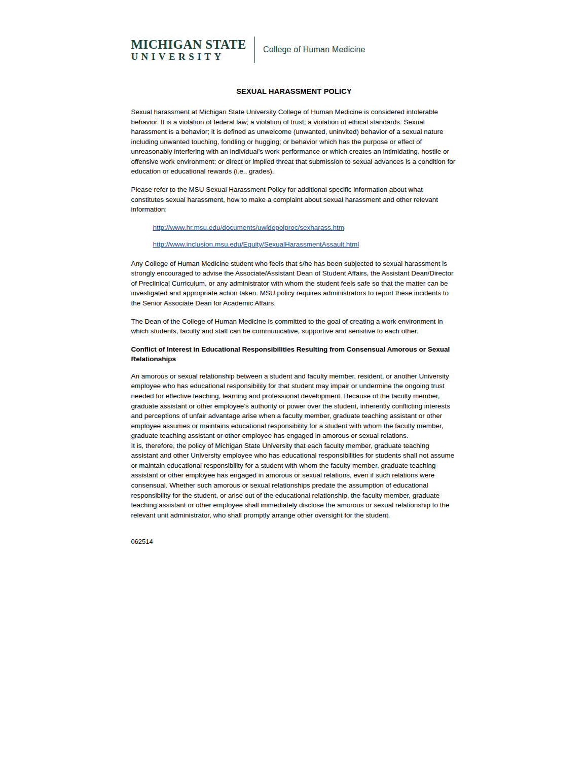MICHIGAN STATE UNIVERSITY
College of Human Medicine
SEXUAL HARASSMENT POLICY
Sexual harassment at Michigan State University College of Human Medicine is considered intolerable behavior. It is a violation of federal law; a violation of trust; a violation of ethical standards. Sexual harassment is a behavior; it is defined as unwelcome (unwanted, uninvited) behavior of a sexual nature including unwanted touching, fondling or hugging; or behavior which has the purpose or effect of unreasonably interfering with an individual's work performance or which creates an intimidating, hostile or offensive work environment; or direct or implied threat that submission to sexual advances is a condition for education or educational rewards (i.e., grades).
Please refer to the MSU Sexual Harassment Policy for additional specific information about what constitutes sexual harassment, how to make a complaint about sexual harassment and other relevant information:
http://www.hr.msu.edu/documents/uwidepolproc/sexharass.htm
http://www.inclusion.msu.edu/Equity/SexualHarassmentAssault.html
Any College of Human Medicine student who feels that s/he has been subjected to sexual harassment is strongly encouraged to advise the Associate/Assistant Dean of Student Affairs, the Assistant Dean/Director of Preclinical Curriculum, or any administrator with whom the student feels safe so that the matter can be investigated and appropriate action taken. MSU policy requires administrators to report these incidents to the Senior Associate Dean for Academic Affairs.
The Dean of the College of Human Medicine is committed to the goal of creating a work environment in which students, faculty and staff can be communicative, supportive and sensitive to each other.
Conflict of Interest in Educational Responsibilities Resulting from Consensual Amorous or Sexual Relationships
An amorous or sexual relationship between a student and faculty member, resident, or another University employee who has educational responsibility for that student may impair or undermine the ongoing trust needed for effective teaching, learning and professional development. Because of the faculty member, graduate assistant or other employee’s authority or power over the student, inherently conflicting interests and perceptions of unfair advantage arise when a faculty member, graduate teaching assistant or other employee assumes or maintains educational responsibility for a student with whom the faculty member, graduate teaching assistant or other employee has engaged in amorous or sexual relations.
It is, therefore, the policy of Michigan State University that each faculty member, graduate teaching assistant and other University employee who has educational responsibilities for students shall not assume or maintain educational responsibility for a student with whom the faculty member, graduate teaching assistant or other employee has engaged in amorous or sexual relations, even if such relations were consensual. Whether such amorous or sexual relationships predate the assumption of educational responsibility for the student, or arise out of the educational relationship, the faculty member, graduate teaching assistant or other employee shall immediately disclose the amorous or sexual relationship to the relevant unit administrator, who shall promptly arrange other oversight for the student.
062514